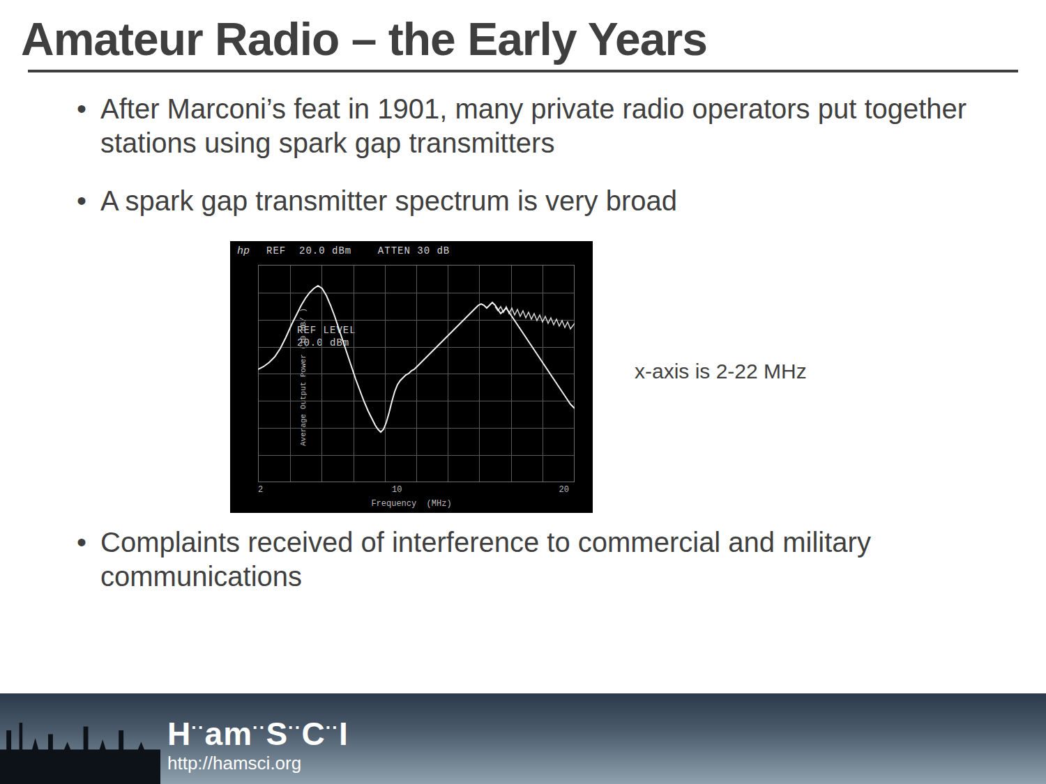Amateur Radio – the Early Years
After Marconi’s feat in 1901, many private radio operators put together stations using spark gap transmitters
A spark gap transmitter spectrum is very broad
hp REF 20.0 dBm ATTEN 30 dB REF LEVEL
20.0 dBm Average Output Power (10 dB/ )
2 10 20 Frequency (MHz)
x-axis is 2-22 MHz
Complaints received of interference to commercial and military communications
H··am··S··C··I
http://hamsci.org